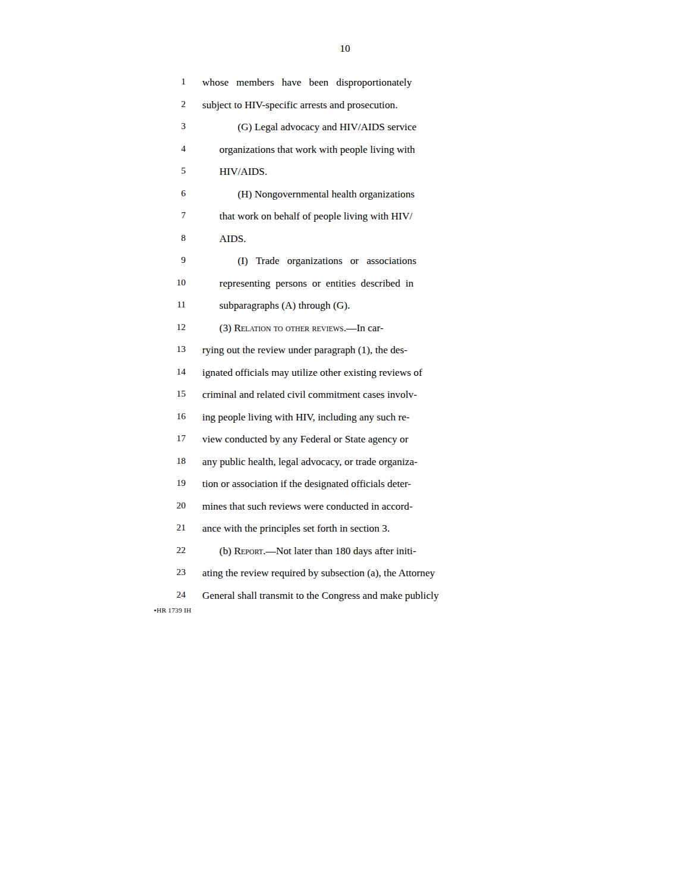10
| 1 | whose members have been disproportionately |
| 2 | subject to HIV-specific arrests and prosecution. |
| 3 | (G) Legal advocacy and HIV/AIDS service |
| 4 | organizations that work with people living with |
| 5 | HIV/AIDS. |
| 6 | (H) Nongovernmental health organizations |
| 7 | that work on behalf of people living with HIV/ |
| 8 | AIDS. |
| 9 | (I) Trade organizations or associations |
| 10 | representing persons or entities described in |
| 11 | subparagraphs (A) through (G). |
| 12 | (3) Relation to other reviews. —In car- |
| 13 | rying out the review under paragraph (1), the des- |
| 14 | ignated officials may utilize other existing reviews of |
| 15 | criminal and related civil commitment cases involv- |
| 16 | ing people living with HIV, including any such re- |
| 17 | view conducted by any Federal or State agency or |
| 18 | any public health, legal advocacy, or trade organiza- |
| 19 | tion or association if the designated officials deter- |
| 20 | mines that such reviews were conducted in accord- |
| 21 | ance with the principles set forth in section 3. |
| 22 | (b) Report. —Not later than 180 days after initi- |
| 23 | ating the review required by subsection (a), the Attorney |
| 24 | General shall transmit to the Congress and make publicly |
•HR 1739 IH